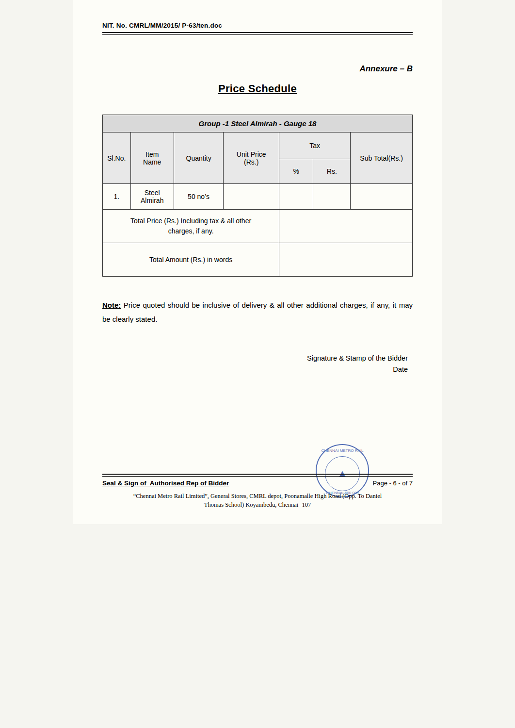NIT. No. CMRL/MM/2015/ P-63/ten.doc
Annexure – B
Price Schedule
| Group -1 Steel Almirah - Gauge 18 |
| --- |
| Sl.No. | Item Name | Quantity | Unit Price (Rs.) | Tax | Sub Total(Rs.) |
| % | Rs. |
| 1. | Steel Almirah | 50 no’s | | | | |
| Total Price (Rs.) Including tax & all other charges, if any. | |
| Total Amount (Rs.) in words | |
Note: Price quoted should be inclusive of delivery & all other additional charges, if any, it may be clearly stated.
Signature & Stamp of the Bidder
Date
CHENNAI METRO RAIL
▲
CHENNAI-600 089
Seal & Sign of Authorised Rep of Bidder Page - 6 - of 7
“Chennai Metro Rail Limited”, General Stores, CMRL depot, Poonamalle High Road (Opp. To Daniel
Thomas School) Koyambedu, Chennai -107